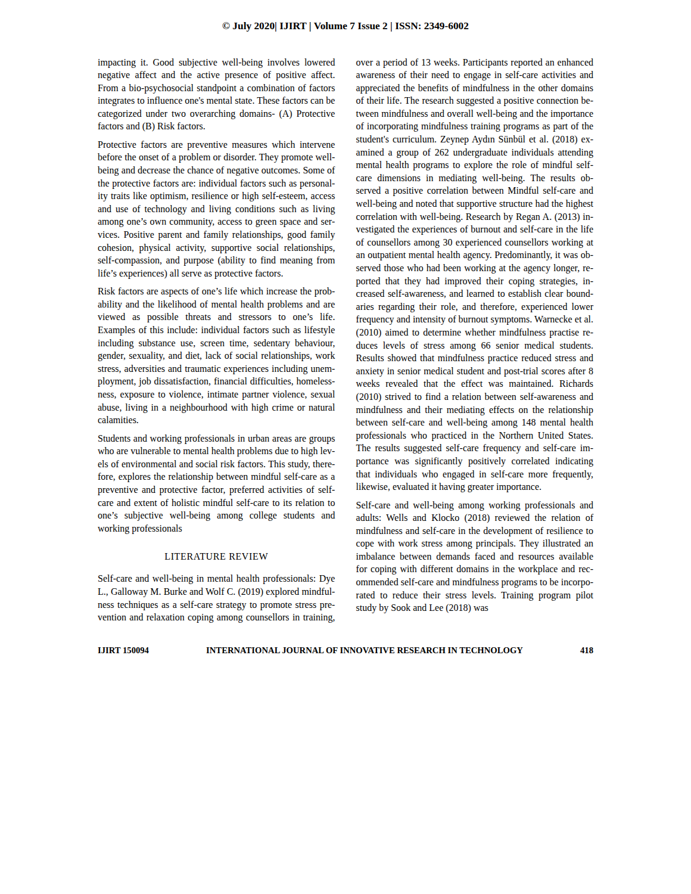© July 2020| IJIRT | Volume 7 Issue 2 | ISSN: 2349-6002
impacting it. Good subjective well-being involves lowered negative affect and the active presence of positive affect. From a bio-psychosocial standpoint a combination of factors integrates to influence one's mental state. These factors can be categorized under two overarching domains- (A) Protective factors and (B) Risk factors.
Protective factors are preventive measures which intervene before the onset of a problem or disorder. They promote well-being and decrease the chance of negative outcomes. Some of the protective factors are: individual factors such as personality traits like optimism, resilience or high self-esteem, access and use of technology and living conditions such as living among one’s own community, access to green space and services. Positive parent and family relationships, good family cohesion, physical activity, supportive social relationships, self-compassion, and purpose (ability to find meaning from life’s experiences) all serve as protective factors.
Risk factors are aspects of one’s life which increase the probability and the likelihood of mental health problems and are viewed as possible threats and stressors to one’s life. Examples of this include: individual factors such as lifestyle including substance use, screen time, sedentary behaviour, gender, sexuality, and diet, lack of social relationships, work stress, adversities and traumatic experiences including unemployment, job dissatisfaction, financial difficulties, homelessness, exposure to violence, intimate partner violence, sexual abuse, living in a neighbourhood with high crime or natural calamities.
Students and working professionals in urban areas are groups who are vulnerable to mental health problems due to high levels of environmental and social risk factors. This study, therefore, explores the relationship between mindful self-care as a preventive and protective factor, preferred activities of self-care and extent of holistic mindful self-care to its relation to one’s subjective well-being among college students and working professionals
LITERATURE REVIEW
Self-care and well-being in mental health professionals: Dye L., Galloway M. Burke and Wolf C. (2019) explored mindfulness techniques as a self-care strategy to promote stress prevention and relaxation coping among counsellors in training, over a period of 13 weeks. Participants reported an enhanced awareness of their need to engage in self-care activities and appreciated the benefits of mindfulness in the other domains of their life. The research suggested a positive connection between mindfulness and overall well-being and the importance of incorporating mindfulness training programs as part of the student's curriculum. Zeynep Aydın Sünbül et al. (2018) examined a group of 262 undergraduate individuals attending mental health programs to explore the role of mindful self-care dimensions in mediating well-being. The results observed a positive correlation between Mindful self-care and well-being and noted that supportive structure had the highest correlation with well-being. Research by Regan A. (2013) investigated the experiences of burnout and self-care in the life of counsellors among 30 experienced counsellors working at an outpatient mental health agency. Predominantly, it was observed those who had been working at the agency longer, reported that they had improved their coping strategies, increased self-awareness, and learned to establish clear boundaries regarding their role, and therefore, experienced lower frequency and intensity of burnout symptoms. Warnecke et al. (2010) aimed to determine whether mindfulness practise reduces levels of stress among 66 senior medical students. Results showed that mindfulness practice reduced stress and anxiety in senior medical student and post-trial scores after 8 weeks revealed that the effect was maintained. Richards (2010) strived to find a relation between self-awareness and mindfulness and their mediating effects on the relationship between self-care and well-being among 148 mental health professionals who practiced in the Northern United States. The results suggested self-care frequency and self-care importance was significantly positively correlated indicating that individuals who engaged in self-care more frequently, likewise, evaluated it having greater importance.
Self-care and well-being among working professionals and adults: Wells and Klocko (2018) reviewed the relation of mindfulness and self-care in the development of resilience to cope with work stress among principals. They illustrated an imbalance between demands faced and resources available for coping with different domains in the workplace and recommended self-care and mindfulness programs to be incorporated to reduce their stress levels. Training program pilot study by Sook and Lee (2018) was
IJIRT 150094 INTERNATIONAL JOURNAL OF INNOVATIVE RESEARCH IN TECHNOLOGY 418